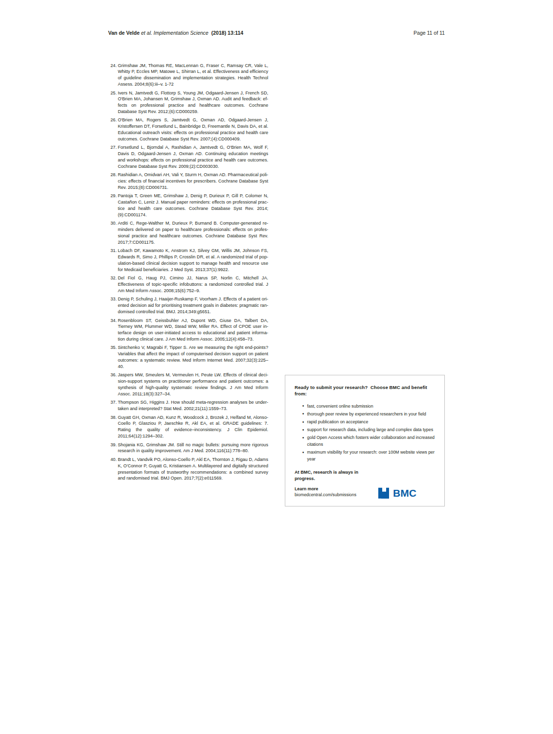Van de Velde et al. Implementation Science (2018) 13:114
Page 11 of 11
Grimshaw JM, Thomas RE, MacLennan G, Fraser C, Ramsay CR, Vale L, Whitty P, Eccles MP, Matowe L, Shirran L, et al. Effectiveness and efficiency of guideline dissemination and implementation strategies. Health Technol Assess. 2004;8(6):iii–v. 1-72
Ivers N, Jamtvedt G, Flottorp S, Young JM, Odgaard-Jensen J, French SD, O'Brien MA, Johansen M, Grimshaw J, Oxman AD. Audit and feedback: effects on professional practice and healthcare outcomes. Cochrane Database Syst Rev. 2012;(6):CD000259.
O'Brien MA, Rogers S, Jamtvedt G, Oxman AD, Odgaard-Jensen J, Kristoffersen DT, Forsetlund L, Bainbridge D, Freemantle N, Davis DA, et al. Educational outreach visits: effects on professional practice and health care outcomes. Cochrane Database Syst Rev. 2007;(4):CD000409.
Forsetlund L, Bjorndal A, Rashidian A, Jamtvedt G, O'Brien MA, Wolf F, Davis D, Odgaard-Jensen J, Oxman AD. Continuing education meetings and workshops: effects on professional practice and health care outcomes. Cochrane Database Syst Rev. 2009;(2):CD003030.
Rashidian A, Omidvari AH, Vali Y, Sturm H, Oxman AD. Pharmaceutical policies: effects of financial incentives for prescribers. Cochrane Database Syst Rev. 2015;(8):CD006731.
Pantoja T, Green ME, Grimshaw J, Denig P, Durieux P, Gill P, Colomer N, Castañon C, Leniz J. Manual paper reminders: effects on professional practice and health care outcomes. Cochrane Database Syst Rev. 2014;(9):CD001174.
Arditi C, Rege-Walther M, Durieux P, Burnand B. Computer-generated reminders delivered on paper to healthcare professionals: effects on professional practice and healthcare outcomes. Cochrane Database Syst Rev. 2017;7:CD001175.
Lobach DF, Kawamoto K, Anstrom KJ, Silvey GM, Willis JM, Johnson FS, Edwards R, Simo J, Phillips P, Crosslin DR, et al. A randomized trial of population-based clinical decision support to manage health and resource use for Medicaid beneficiaries. J Med Syst. 2013;37(1):9922.
Del Fiol G, Haug PJ, Cimino JJ, Narus SP, Norlin C, Mitchell JA. Effectiveness of topic-specific infobuttons: a randomized controlled trial. J Am Med Inform Assoc. 2008;15(6):752–9.
Denig P, Schuling J, Haaijer-Ruskamp F, Voorham J. Effects of a patient oriented decision aid for prioritising treatment goals in diabetes: pragmatic randomised controlled trial. BMJ. 2014;349:g5651.
Rosenbloom ST, Geissbuhler AJ, Dupont WD, Giuse DA, Talbert DA, Tierney WM, Plummer WD, Stead WW, Miller RA. Effect of CPOE user interface design on user-initiated access to educational and patient information during clinical care. J Am Med Inform Assoc. 2005;12(4):458–73.
Sintchenko V, Magrabi F, Tipper S. Are we measuring the right end-points? Variables that affect the impact of computerised decision support on patient outcomes: a systematic review. Med Inform Internet Med. 2007;32(3):225–40.
Jaspers MW, Smeulers M, Vermeulen H, Peute LW. Effects of clinical decision-support systems on practitioner performance and patient outcomes: a synthesis of high-quality systematic review findings. J Am Med Inform Assoc. 2011;18(3):327–34.
Thompson SG, Higgins J. How should meta-regression analyses be undertaken and interpreted? Stat Med. 2002;21(11):1559–73.
Guyatt GH, Oxman AD, Kunz R, Woodcock J, Brozek J, Helfand M, Alonso-Coello P, Glasziou P, Jaeschke R, Akl EA, et al. GRADE guidelines: 7. Rating the quality of evidence–inconsistency. J Clin Epidemiol. 2011;64(12):1294–302.
Shojania KG, Grimshaw JM. Still no magic bullets: pursuing more rigorous research in quality improvement. Am J Med. 2004;116(11):778–80.
Brandt L, Vandvik PO, Alonso-Coello P, Akl EA, Thornton J, Rigau D, Adams K, O'Connor P, Guyatt G, Kristiansen A. Multilayered and digitally structured presentation formats of trustworthy recommendations: a combined survey and randomised trial. BMJ Open. 2017;7(2):e011569.
Ready to submit your research? Choose BMC and benefit from:
fast, convenient online submission
thorough peer review by experienced researchers in your field
rapid publication on acceptance
support for research data, including large and complex data types
gold Open Access which fosters wider collaboration and increased citations
maximum visibility for your research: over 100M website views per year
At BMC, research is always in progress.
Learn more biomedcentral.com/submissions
BMC